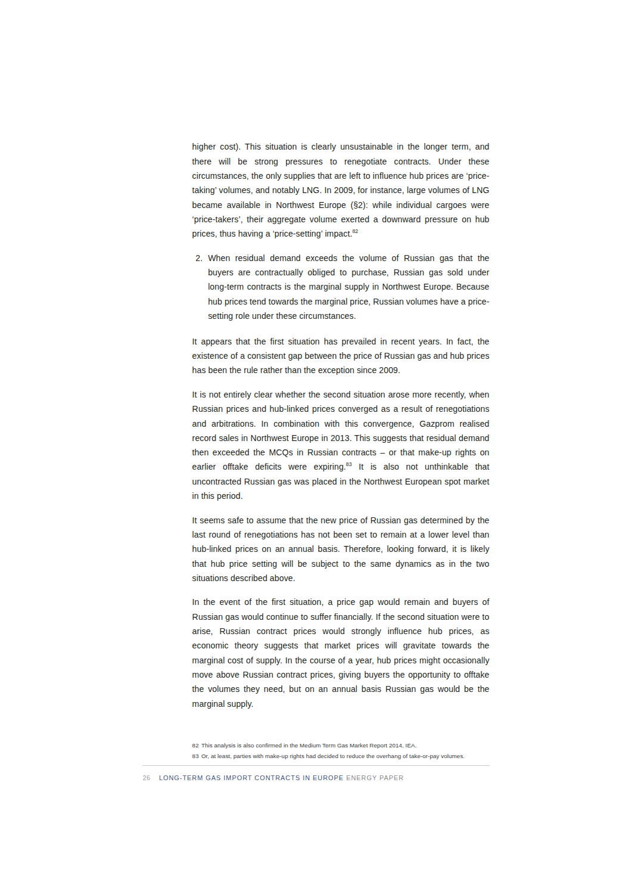higher cost). This situation is clearly unsustainable in the longer term, and there will be strong pressures to renegotiate contracts. Under these circumstances, the only supplies that are left to influence hub prices are ‘price-taking’ volumes, and notably LNG. In 2009, for instance, large volumes of LNG became available in Northwest Europe (§2): while individual cargoes were ‘price-takers’, their aggregate volume exerted a downward pressure on hub prices, thus having a ‘price-setting’ impact.82
When residual demand exceeds the volume of Russian gas that the buyers are contractually obliged to purchase, Russian gas sold under long-term contracts is the marginal supply in Northwest Europe. Because hub prices tend towards the marginal price, Russian volumes have a price-setting role under these circumstances.
It appears that the first situation has prevailed in recent years. In fact, the existence of a consistent gap between the price of Russian gas and hub prices has been the rule rather than the exception since 2009.
It is not entirely clear whether the second situation arose more recently, when Russian prices and hub-linked prices converged as a result of renegotiations and arbitrations. In combination with this convergence, Gazprom realised record sales in Northwest Europe in 2013. This suggests that residual demand then exceeded the MCQs in Russian contracts – or that make-up rights on earlier offtake deficits were expiring.83 It is also not unthinkable that uncontracted Russian gas was placed in the Northwest European spot market in this period.
It seems safe to assume that the new price of Russian gas determined by the last round of renegotiations has not been set to remain at a lower level than hub-linked prices on an annual basis. Therefore, looking forward, it is likely that hub price setting will be subject to the same dynamics as in the two situations described above.
In the event of the first situation, a price gap would remain and buyers of Russian gas would continue to suffer financially. If the second situation were to arise, Russian contract prices would strongly influence hub prices, as economic theory suggests that market prices will gravitate towards the marginal cost of supply. In the course of a year, hub prices might occasionally move above Russian contract prices, giving buyers the opportunity to offtake the volumes they need, but on an annual basis Russian gas would be the marginal supply.
82 This analysis is also confirmed in the Medium Term Gas Market Report 2014, IEA.
83 Or, at least, parties with make-up rights had decided to reduce the overhang of take-or-pay volumes.
26 Long-term gas import contracts in Europe Energy paper